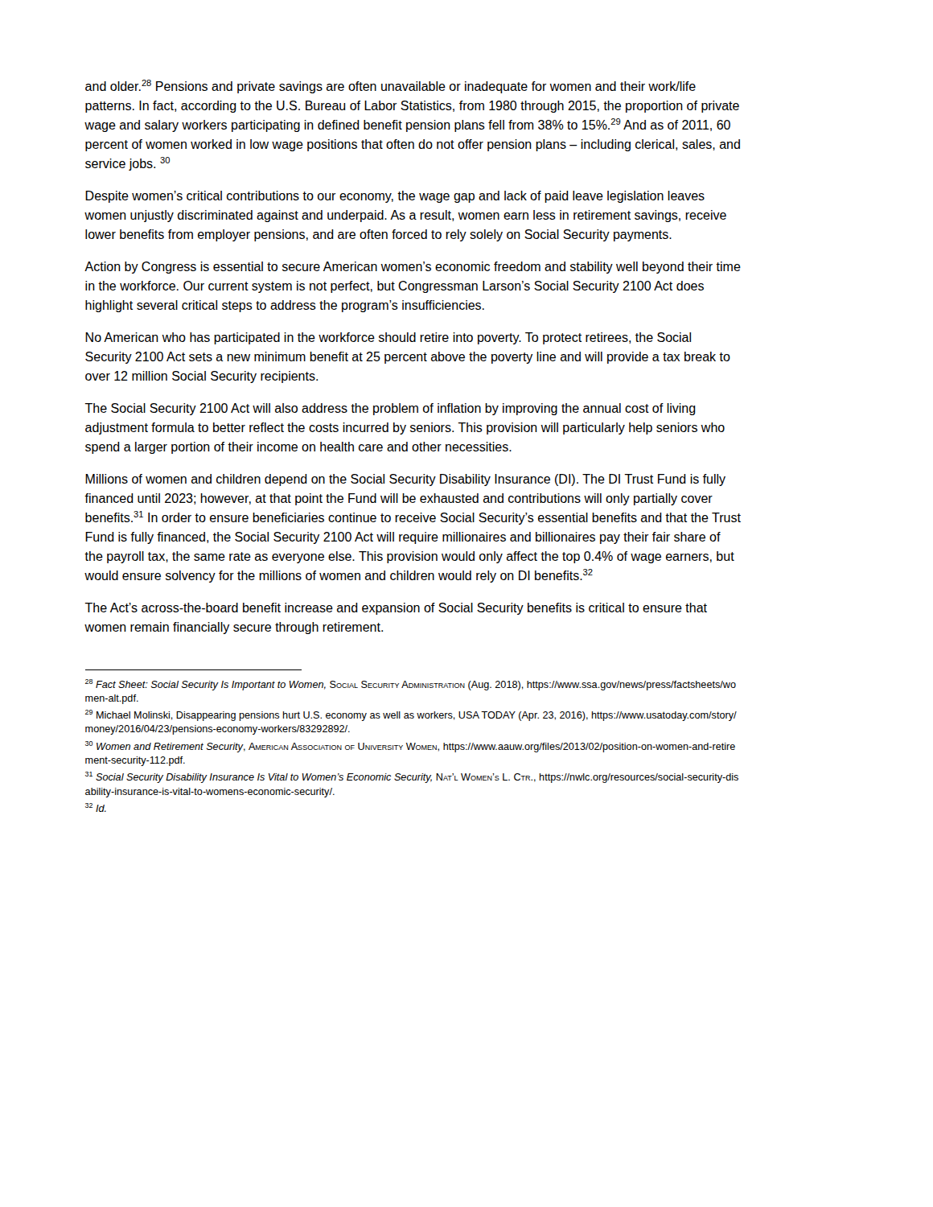and older.28 Pensions and private savings are often unavailable or inadequate for women and their work/life patterns. In fact, according to the U.S. Bureau of Labor Statistics, from 1980 through 2015, the proportion of private wage and salary workers participating in defined benefit pension plans fell from 38% to 15%.29 And as of 2011, 60 percent of women worked in low wage positions that often do not offer pension plans – including clerical, sales, and service jobs. 30
Despite women’s critical contributions to our economy, the wage gap and lack of paid leave legislation leaves women unjustly discriminated against and underpaid. As a result, women earn less in retirement savings, receive lower benefits from employer pensions, and are often forced to rely solely on Social Security payments.
Action by Congress is essential to secure American women’s economic freedom and stability well beyond their time in the workforce. Our current system is not perfect, but Congressman Larson’s Social Security 2100 Act does highlight several critical steps to address the program’s insufficiencies.
No American who has participated in the workforce should retire into poverty. To protect retirees, the Social Security 2100 Act sets a new minimum benefit at 25 percent above the poverty line and will provide a tax break to over 12 million Social Security recipients.
The Social Security 2100 Act will also address the problem of inflation by improving the annual cost of living adjustment formula to better reflect the costs incurred by seniors. This provision will particularly help seniors who spend a larger portion of their income on health care and other necessities.
Millions of women and children depend on the Social Security Disability Insurance (DI). The DI Trust Fund is fully financed until 2023; however, at that point the Fund will be exhausted and contributions will only partially cover benefits.31 In order to ensure beneficiaries continue to receive Social Security’s essential benefits and that the Trust Fund is fully financed, the Social Security 2100 Act will require millionaires and billionaires pay their fair share of the payroll tax, the same rate as everyone else. This provision would only affect the top 0.4% of wage earners, but would ensure solvency for the millions of women and children would rely on DI benefits.32
The Act’s across-the-board benefit increase and expansion of Social Security benefits is critical to ensure that women remain financially secure through retirement.
28 Fact Sheet: Social Security Is Important to Women, Social Security Administration (Aug. 2018), https://www.ssa.gov/news/press/factsheets/women-alt.pdf.
29 Michael Molinski, Disappearing pensions hurt U.S. economy as well as workers, USA TODAY (Apr. 23, 2016), https://www.usatoday.com/story/money/2016/04/23/pensions-economy-workers/83292892/.
30 Women and Retirement Security, American Association of University Women, https://www.aauw.org/files/2013/02/position-on-women-and-retirement-security-112.pdf.
31 Social Security Disability Insurance Is Vital to Women’s Economic Security, Nat’l Women’s L. Ctr., https://nwlc.org/resources/social-security-disability-insurance-is-vital-to-womens-economic-security/.
32 Id.